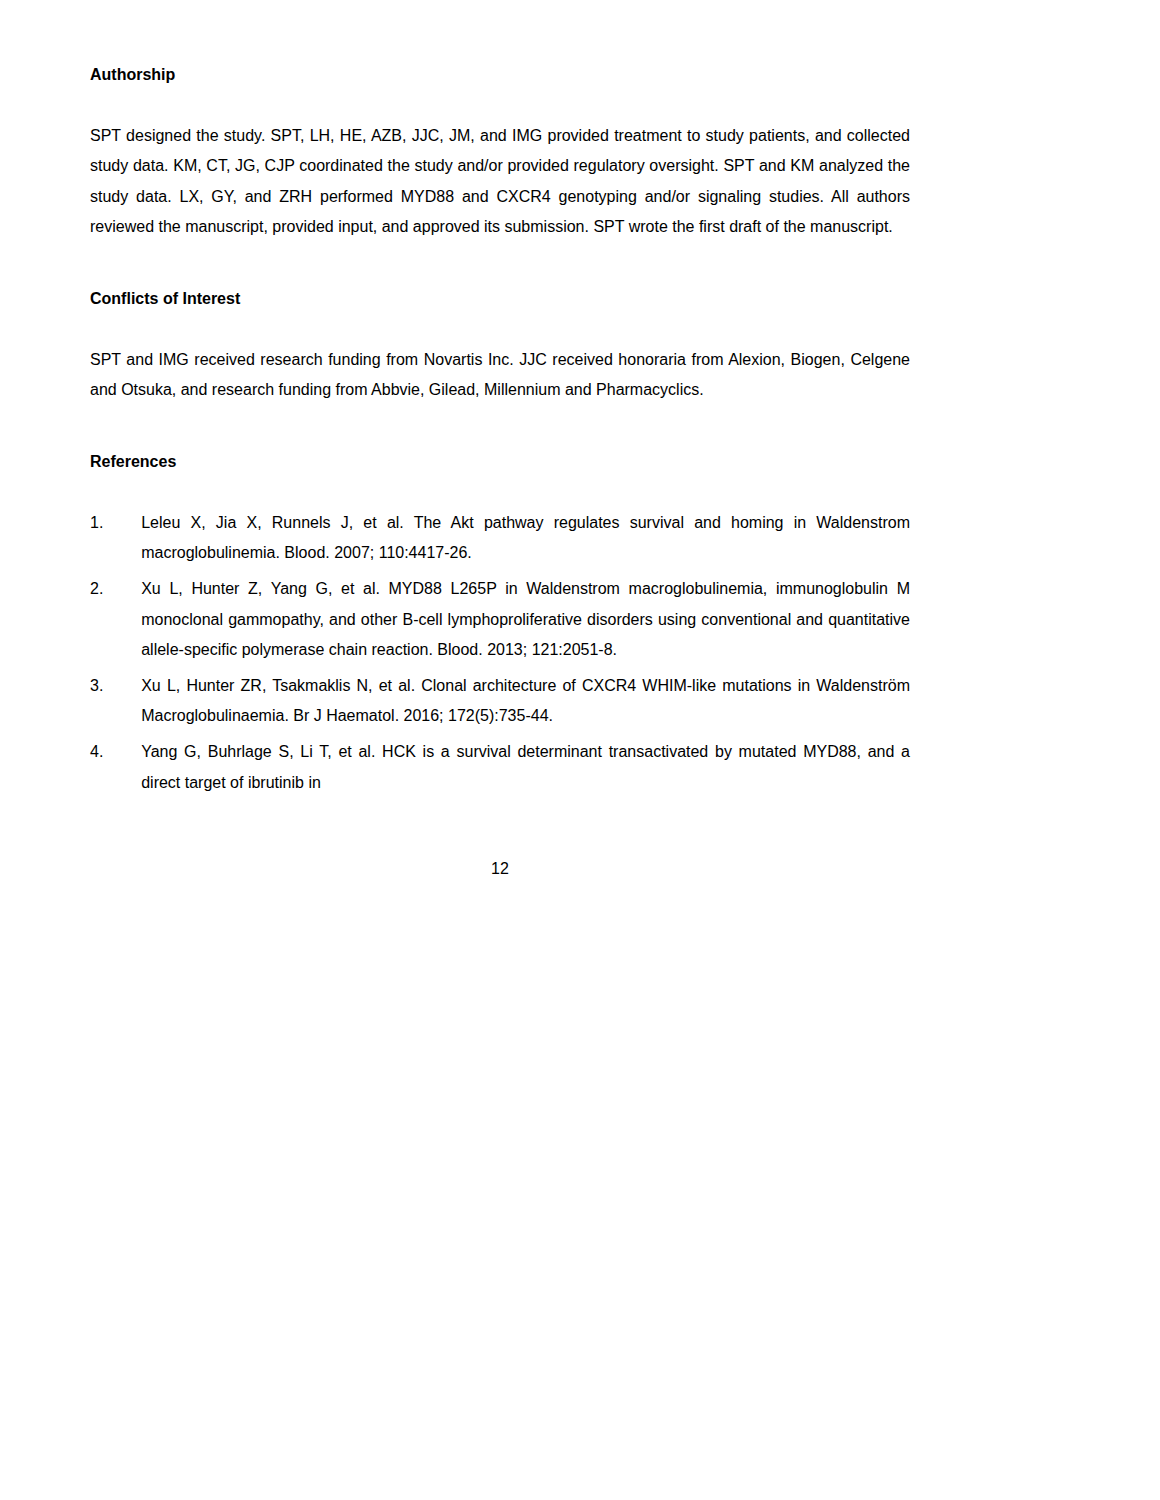Authorship
SPT designed the study. SPT, LH, HE, AZB, JJC, JM, and IMG provided treatment to study patients, and collected study data. KM, CT, JG, CJP coordinated the study and/or provided regulatory oversight. SPT and KM analyzed the study data. LX, GY, and ZRH performed MYD88 and CXCR4 genotyping and/or signaling studies. All authors reviewed the manuscript, provided input, and approved its submission. SPT wrote the first draft of the manuscript.
Conflicts of Interest
SPT and IMG received research funding from Novartis Inc. JJC received honoraria from Alexion, Biogen, Celgene and Otsuka, and research funding from Abbvie, Gilead, Millennium and Pharmacyclics.
References
Leleu X, Jia X, Runnels J, et al. The Akt pathway regulates survival and homing in Waldenstrom macroglobulinemia. Blood. 2007; 110:4417-26.
Xu L, Hunter Z, Yang G, et al. MYD88 L265P in Waldenstrom macroglobulinemia, immunoglobulin M monoclonal gammopathy, and other B-cell lymphoproliferative disorders using conventional and quantitative allele-specific polymerase chain reaction. Blood. 2013; 121:2051-8.
Xu L, Hunter ZR, Tsakmaklis N, et al. Clonal architecture of CXCR4 WHIM-like mutations in Waldenström Macroglobulinaemia. Br J Haematol. 2016; 172(5):735-44.
Yang G, Buhrlage S, Li T, et al. HCK is a survival determinant transactivated by mutated MYD88, and a direct target of ibrutinib in
12